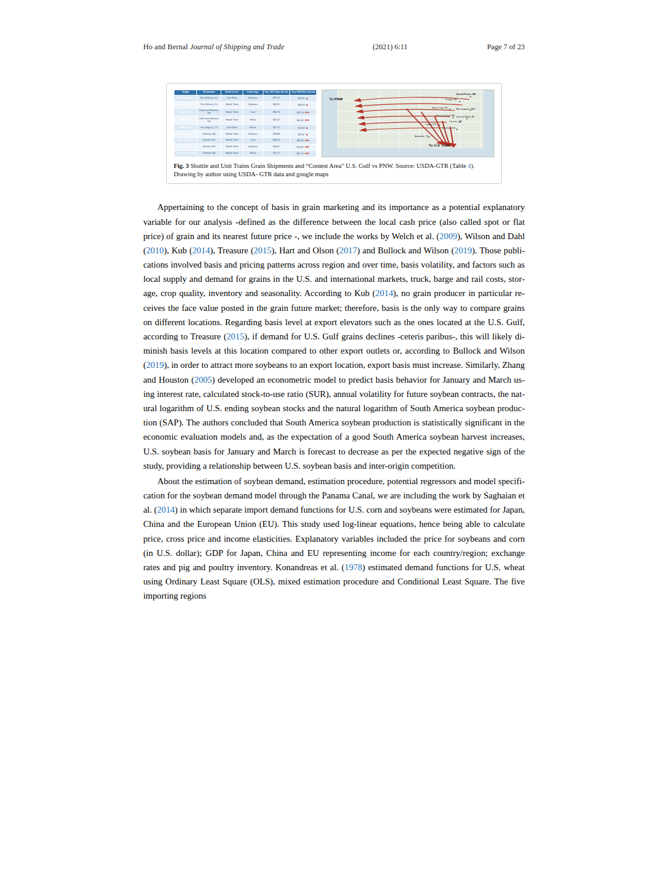Ho and Bernal Journal of Shipping and Trade
(2021) 6:11
Page 7 of 23
| Origin | Destination | Train Service | Grain Type | Nov, 2017 Rate ($/cwt) | Jan, 2018 Rate ($/cwt) |
| --- | --- | --- | --- | --- | --- |
| Minneapolis, MN | New Orleans, LA | Unit Train | Soybeans | $37.52 | $37.81 ▲ |
| Council Bluff, IA | New Orleans, LA | Shuttle Train | Soybeans | $49.03 | $49.58 ▲ |
| Lincoln, NE | Galveston/Houston, TX | Shuttle Train | Corn | $36.74 | $36.74 ◄► |
| Wichita, KS | Galveston/Houston, TX | Shuttle Train | Wheat | $41.42 | $41.42 ◄► |
| Amarillo, TX | Los Angeles, CA | Unit Train | Wheat | $51.79 | $52.19 ▲ |
| Grand Island, NE | Portland, OR | Shuttle Train | Soybeans | $58.88 | $59.47 ▲ |
| Sioux Falls, SD | Tacoma, WA | Shuttle Train | Corn | $49.26 | $49.26 ◄► |
| Fargo, ND | Tacoma, WA | Shuttle Train | Soybeans | $54.62 | $54.62 ◄► |
| Grand Forks, ND | Portland, OR | Shuttle Train | Wheat | $55.72 | $55.72 ◄► |
To PNW
To U.S. Gulf
Grand Forks, ND
Fargo, ND
Sioux City, SD
Minneapolis, MN
Grand Island, NE
Council Bluff, IA
Lincoln, NE
Colby, KS
Wichita, KS
Amarillo, TX
Fig. 3 Shuttle and Unit Trains Grain Shipments and “Contest Area” U.S. Gulf vs PNW. Source: USDA-GTR (Table 4). Drawing by author using USDA- GTR data and google maps
Appertaining to the concept of basis in grain marketing and its importance as a potential explanatory variable for our analysis -defined as the difference between the local cash price (also called spot or flat price) of grain and its nearest future price -, we include the works by Welch et al. (2009), Wilson and Dahl (2010), Kub (2014), Treasure (2015), Hart and Olson (2017) and Bullock and Wilson (2019). Those publications involved basis and pricing patterns across region and over time, basis volatility, and factors such as local supply and demand for grains in the U.S. and international markets, truck, barge and rail costs, storage, crop quality, inventory and seasonality. According to Kub (2014), no grain producer in particular receives the face value posted in the grain future market; therefore, basis is the only way to compare grains on different locations. Regarding basis level at export elevators such as the ones located at the U.S. Gulf, according to Treasure (2015), if demand for U.S. Gulf grains declines -ceteris paribus-, this will likely diminish basis levels at this location compared to other export outlets or, according to Bullock and Wilson (2019), in order to attract more soybeans to an export location, export basis must increase. Similarly, Zhang and Houston (2005) developed an econometric model to predict basis behavior for January and March using interest rate, calculated stock-to-use ratio (SUR), annual volatility for future soybean contracts, the natural logarithm of U.S. ending soybean stocks and the natural logarithm of South America soybean production (SAP). The authors concluded that South America soybean production is statistically significant in the economic evaluation models and, as the expectation of a good South America soybean harvest increases, U.S. soybean basis for January and March is forecast to decrease as per the expected negative sign of the study, providing a relationship between U.S. soybean basis and inter-origin competition.
About the estimation of soybean demand, estimation procedure, potential regressors and model specification for the soybean demand model through the Panama Canal, we are including the work by Saghaian et al. (2014) in which separate import demand functions for U.S. corn and soybeans were estimated for Japan, China and the European Union (EU). This study used log-linear equations, hence being able to calculate price, cross price and income elasticities. Explanatory variables included the price for soybeans and corn (in U.S. dollar); GDP for Japan, China and EU representing income for each country/region; exchange rates and pig and poultry inventory. Konandreas et al. (1978) estimated demand functions for U.S. wheat using Ordinary Least Square (OLS), mixed estimation procedure and Conditional Least Square. The five importing regions